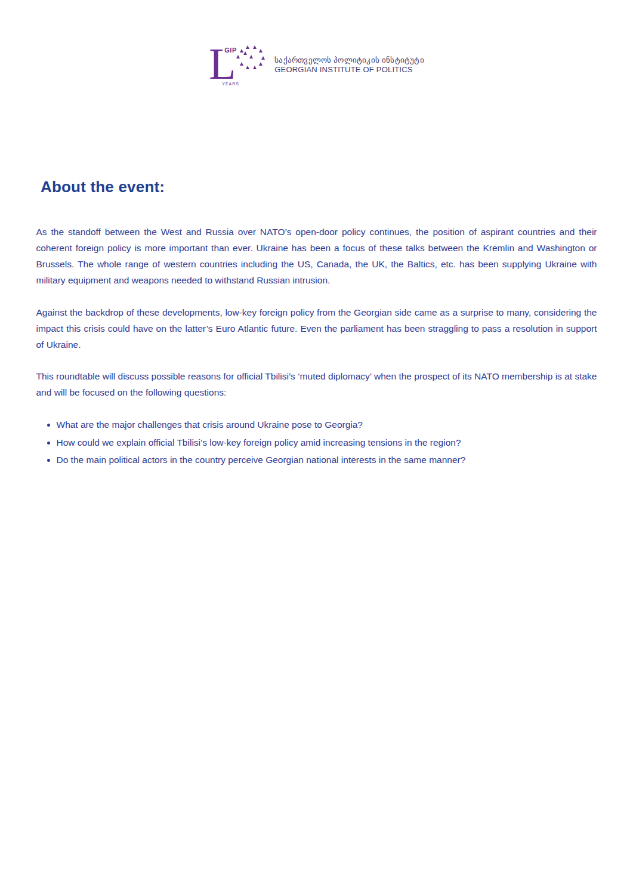L
GIP YEARS
საქართველოს პოლიტიკის ინსტიტუტი
GEORGIAN INSTITUTE OF POLITICS
About the event:
As the standoff between the West and Russia over NATO’s open-door policy continues, the position of aspirant countries and their coherent foreign policy is more important than ever. Ukraine has been a focus of these talks between the Kremlin and Washington or Brussels. The whole range of western countries including the US, Canada, the UK, the Baltics, etc. has been supplying Ukraine with military equipment and weapons needed to withstand Russian intrusion.
Against the backdrop of these developments, low-key foreign policy from the Georgian side came as a surprise to many, considering the impact this crisis could have on the latter’s Euro Atlantic future. Even the parliament has been straggling to pass a resolution in support of Ukraine.
This roundtable will discuss possible reasons for official Tbilisi’s ‘muted diplomacy’ when the prospect of its NATO membership is at stake and will be focused on the following questions:
What are the major challenges that crisis around Ukraine pose to Georgia?
How could we explain official Tbilisi’s low-key foreign policy amid increasing tensions in the region?
Do the main political actors in the country perceive Georgian national interests in the same manner?